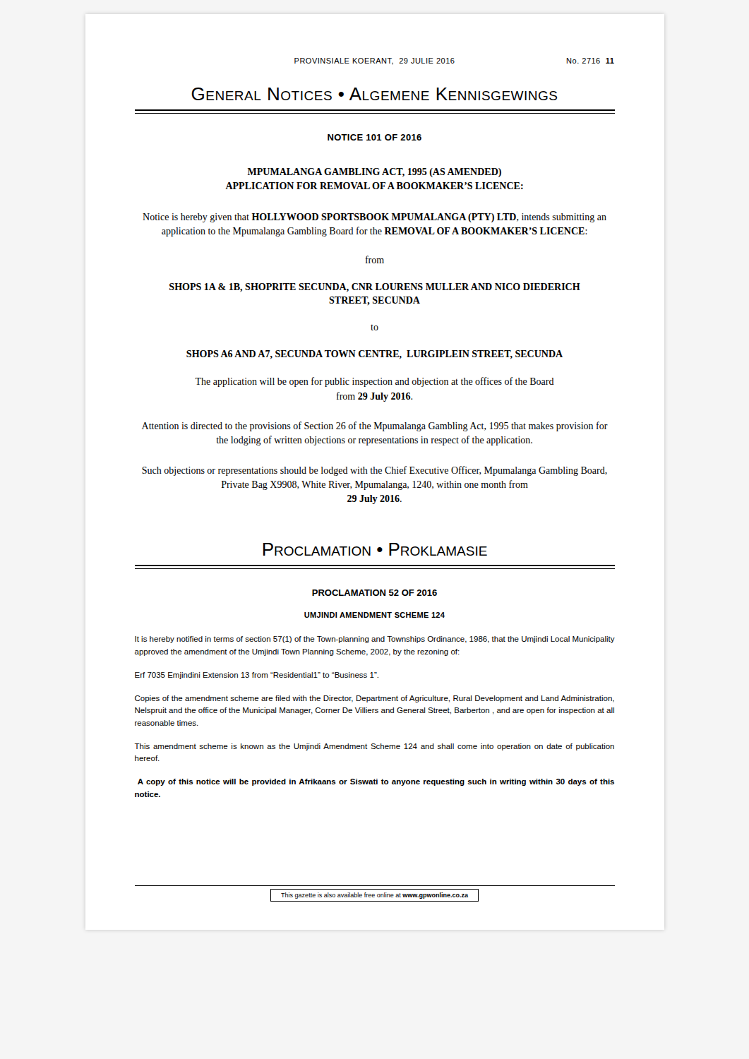PROVINSIALE KOERANT, 29 JULIE 2016 No. 2716 11
GENERAL NOTICES • ALGEMENE KENNISGEWINGS
NOTICE 101 OF 2016
MPUMALANGA GAMBLING ACT, 1995 (AS AMENDED)
APPLICATION FOR REMOVAL OF A BOOKMAKER’S LICENCE:
Notice is hereby given that HOLLYWOOD SPORTSBOOK MPUMALANGA (PTY) LTD, intends submitting an application to the Mpumalanga Gambling Board for the REMOVAL OF A BOOKMAKER’S LICENCE:
from
SHOPS 1A & 1B, SHOPRITE SECUNDA, CNR LOURENS MULLER AND NICO DIEDERICH
STREET, SECUNDA
to
SHOPS A6 AND A7, SECUNDA TOWN CENTRE, LURGIPLEIN STREET, SECUNDA
The application will be open for public inspection and objection at the offices of the Board
from 29 July 2016.
Attention is directed to the provisions of Section 26 of the Mpumalanga Gambling Act, 1995 that makes provision for the lodging of written objections or representations in respect of the application.
Such objections or representations should be lodged with the Chief Executive Officer, Mpumalanga Gambling Board, Private Bag X9908, White River, Mpumalanga, 1240, within one month from
29 July 2016.
PROCLAMATION • PROKLAMASIE
PROCLAMATION 52 OF 2016
UMJINDI AMENDMENT SCHEME 124
It is hereby notified in terms of section 57(1) of the Town-planning and Townships Ordinance, 1986, that the Umjindi Local Municipality approved the amendment of the Umjindi Town Planning Scheme, 2002, by the rezoning of:
Erf 7035 Emjindini Extension 13 from “Residential1” to “Business 1”.
Copies of the amendment scheme are filed with the Director, Department of Agriculture, Rural Development and Land Administration, Nelspruit and the office of the Municipal Manager, Corner De Villiers and General Street, Barberton , and are open for inspection at all reasonable times.
This amendment scheme is known as the Umjindi Amendment Scheme 124 and shall come into operation on date of publication hereof.
A copy of this notice will be provided in Afrikaans or Siswati to anyone requesting such in writing within 30 days of this notice.
This gazette is also available free online at www.gpwonline.co.za